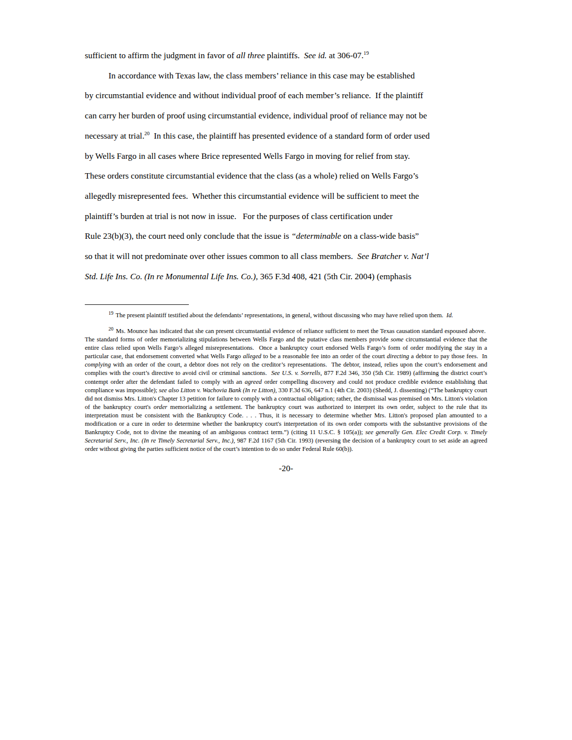sufficient to affirm the judgment in favor of all three plaintiffs. See id. at 306-07.19
In accordance with Texas law, the class members’ reliance in this case may be established
by circumstantial evidence and without individual proof of each member’s reliance. If the plaintiff
can carry her burden of proof using circumstantial evidence, individual proof of reliance may not be
necessary at trial.20 In this case, the plaintiff has presented evidence of a standard form of order used
by Wells Fargo in all cases where Brice represented Wells Fargo in moving for relief from stay.
These orders constitute circumstantial evidence that the class (as a whole) relied on Wells Fargo’s
allegedly misrepresented fees. Whether this circumstantial evidence will be sufficient to meet the
plaintiff’s burden at trial is not now in issue. For the purposes of class certification under
Rule 23(b)(3), the court need only conclude that the issue is “determinable on a class-wide basis”
so that it will not predominate over other issues common to all class members. See Bratcher v. Nat’l
Std. Life Ins. Co. (In re Monumental Life Ins. Co.), 365 F.3d 408, 421 (5th Cir. 2004) (emphasis
19 The present plaintiff testified about the defendants’ representations, in general, without discussing who may have relied upon them. Id.
20 Ms. Mounce has indicated that she can present circumstantial evidence of reliance sufficient to meet the Texas causation standard espoused above. The standard forms of order memorializing stipulations between Wells Fargo and the putative class members provide some circumstantial evidence that the entire class relied upon Wells Fargo’s alleged misrepresentations. Once a bankruptcy court endorsed Wells Fargo’s form of order modifying the stay in a particular case, that endorsement converted what Wells Fargo alleged to be a reasonable fee into an order of the court directing a debtor to pay those fees. In complying with an order of the court, a debtor does not rely on the creditor’s representations. The debtor, instead, relies upon the court’s endorsement and complies with the court’s directive to avoid civil or criminal sanctions. See U.S. v. Sorrells, 877 F.2d 346, 350 (5th Cir. 1989) (affirming the district court’s contempt order after the defendant failed to comply with an agreed order compelling discovery and could not produce credible evidence establishing that compliance was impossible); see also Litton v. Wachovia Bank (In re Litton), 330 F.3d 636, 647 n.1 (4th Cir. 2003) (Shedd, J. dissenting) (“The bankruptcy court did not dismiss Mrs. Litton's Chapter 13 petition for failure to comply with a contractual obligation; rather, the dismissal was premised on Mrs. Litton's violation of the bankruptcy court's order memorializing a settlement. The bankruptcy court was authorized to interpret its own order, subject to the rule that its interpretation must be consistent with the Bankruptcy Code. . . . Thus, it is necessary to determine whether Mrs. Litton's proposed plan amounted to a modification or a cure in order to determine whether the bankruptcy court's interpretation of its own order comports with the substantive provisions of the Bankruptcy Code, not to divine the meaning of an ambiguous contract term.”) (citing 11 U.S.C. § 105(a)); see generally Gen. Elec Credit Corp. v. Timely Secretarial Serv., Inc. (In re Timely Secretarial Serv., Inc.), 987 F.2d 1167 (5th Cir. 1993) (reversing the decision of a bankruptcy court to set aside an agreed order without giving the parties sufficient notice of the court’s intention to do so under Federal Rule 60(b)).
-20-